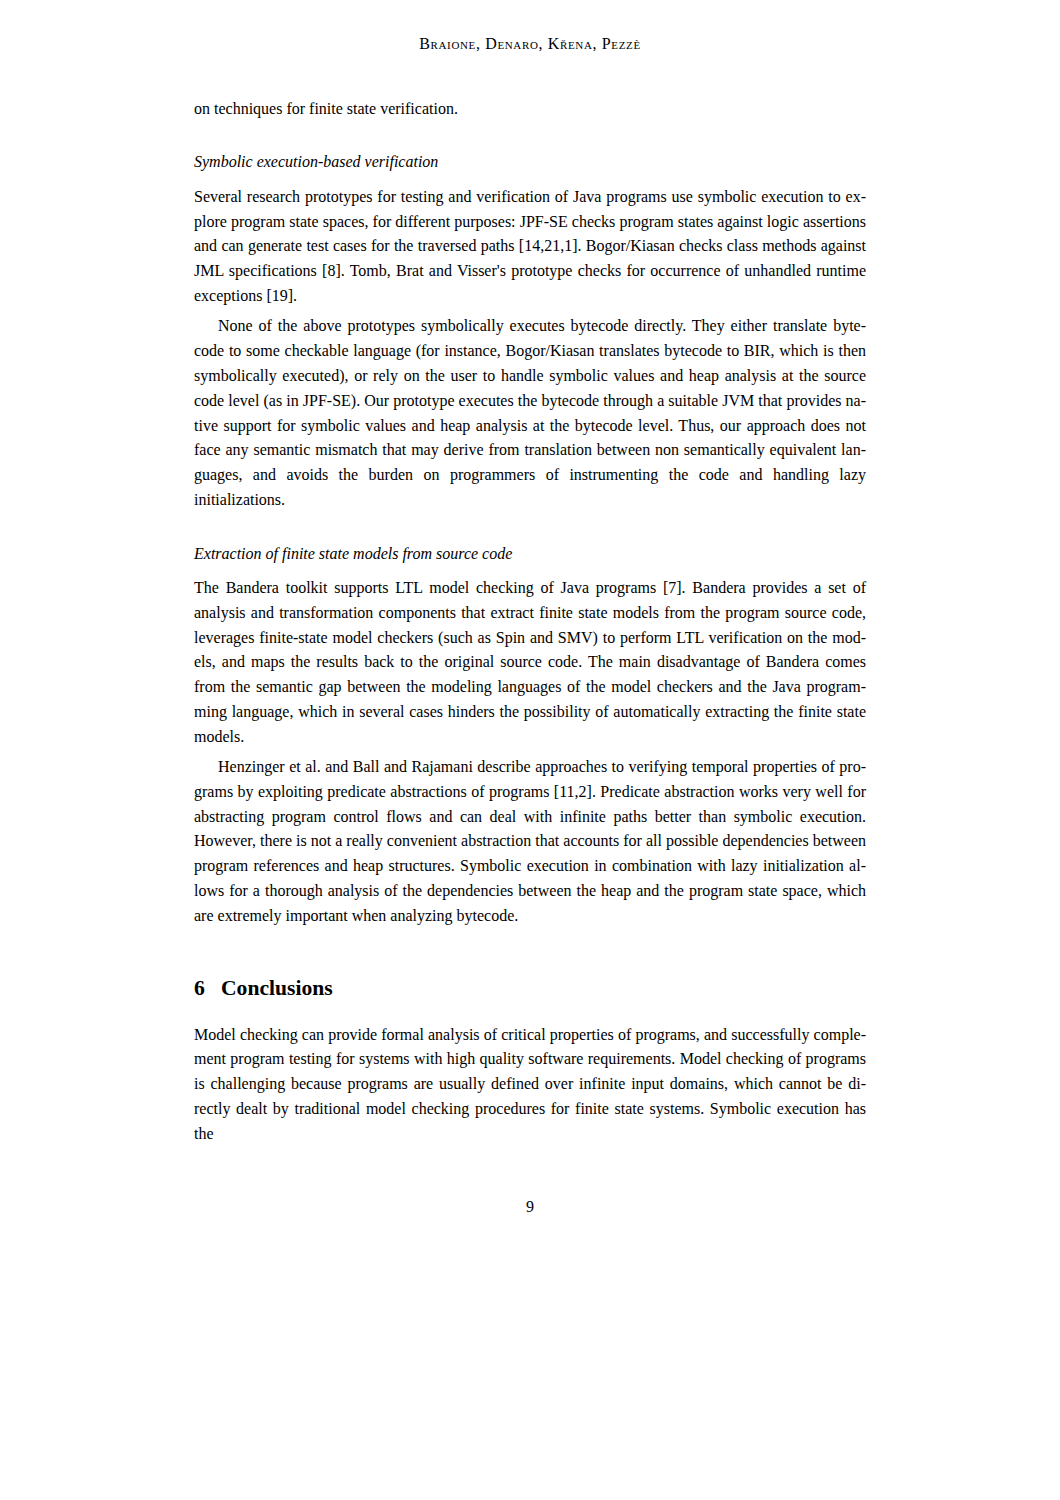Braione, Denaro, Křena, Pezzè
on techniques for finite state verification.
Symbolic execution-based verification
Several research prototypes for testing and verification of Java programs use symbolic execution to explore program state spaces, for different purposes: JPF-SE checks program states against logic assertions and can generate test cases for the traversed paths [14,21,1]. Bogor/Kiasan checks class methods against JML specifications [8]. Tomb, Brat and Visser's prototype checks for occurrence of unhandled runtime exceptions [19].
None of the above prototypes symbolically executes bytecode directly. They either translate bytecode to some checkable language (for instance, Bogor/Kiasan translates bytecode to BIR, which is then symbolically executed), or rely on the user to handle symbolic values and heap analysis at the source code level (as in JPF-SE). Our prototype executes the bytecode through a suitable JVM that provides native support for symbolic values and heap analysis at the bytecode level. Thus, our approach does not face any semantic mismatch that may derive from translation between non semantically equivalent languages, and avoids the burden on programmers of instrumenting the code and handling lazy initializations.
Extraction of finite state models from source code
The Bandera toolkit supports LTL model checking of Java programs [7]. Bandera provides a set of analysis and transformation components that extract finite state models from the program source code, leverages finite-state model checkers (such as Spin and SMV) to perform LTL verification on the models, and maps the results back to the original source code. The main disadvantage of Bandera comes from the semantic gap between the modeling languages of the model checkers and the Java programming language, which in several cases hinders the possibility of automatically extracting the finite state models.
Henzinger et al. and Ball and Rajamani describe approaches to verifying temporal properties of programs by exploiting predicate abstractions of programs [11,2]. Predicate abstraction works very well for abstracting program control flows and can deal with infinite paths better than symbolic execution. However, there is not a really convenient abstraction that accounts for all possible dependencies between program references and heap structures. Symbolic execution in combination with lazy initialization allows for a thorough analysis of the dependencies between the heap and the program state space, which are extremely important when analyzing bytecode.
6 Conclusions
Model checking can provide formal analysis of critical properties of programs, and successfully complement program testing for systems with high quality software requirements. Model checking of programs is challenging because programs are usually defined over infinite input domains, which cannot be directly dealt by traditional model checking procedures for finite state systems. Symbolic execution has the
9